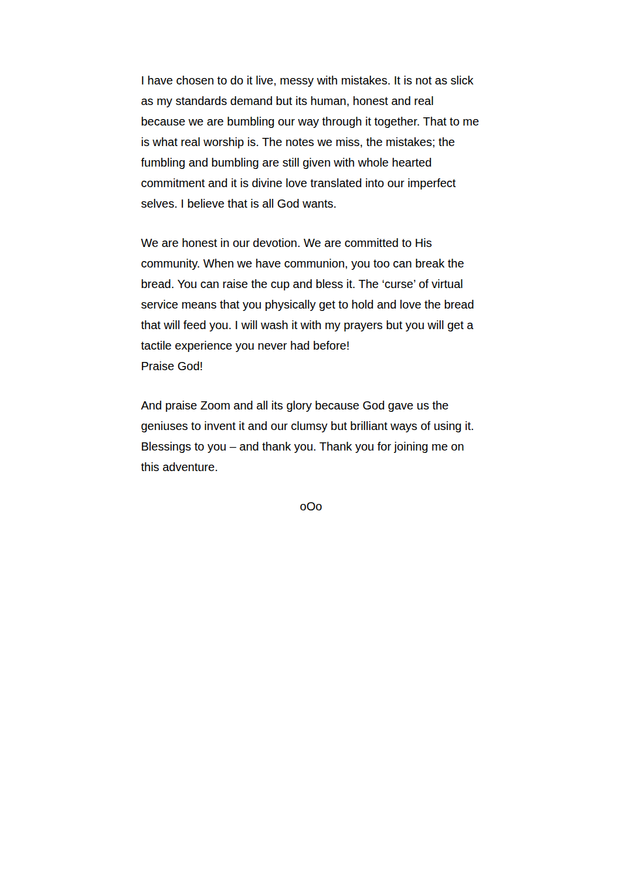I have chosen to do it live, messy with mistakes. It is not as slick as my standards demand but its human, honest and real because we are bumbling our way through it together. That to me is what real worship is. The notes we miss, the mistakes; the fumbling and bumbling are still given with whole hearted commitment and it is divine love translated into our imperfect selves. I believe that is all God wants.
We are honest in our devotion. We are committed to His community. When we have communion, you too can break the bread. You can raise the cup and bless it. The ‘curse’ of virtual service means that you physically get to hold and love the bread that will feed you. I will wash it with my prayers but you will get a tactile experience you never had before!
Praise God!
And praise Zoom and all its glory because God gave us the geniuses to invent it and our clumsy but brilliant ways of using it.
Blessings to you – and thank you. Thank you for joining me on this adventure.
oOo